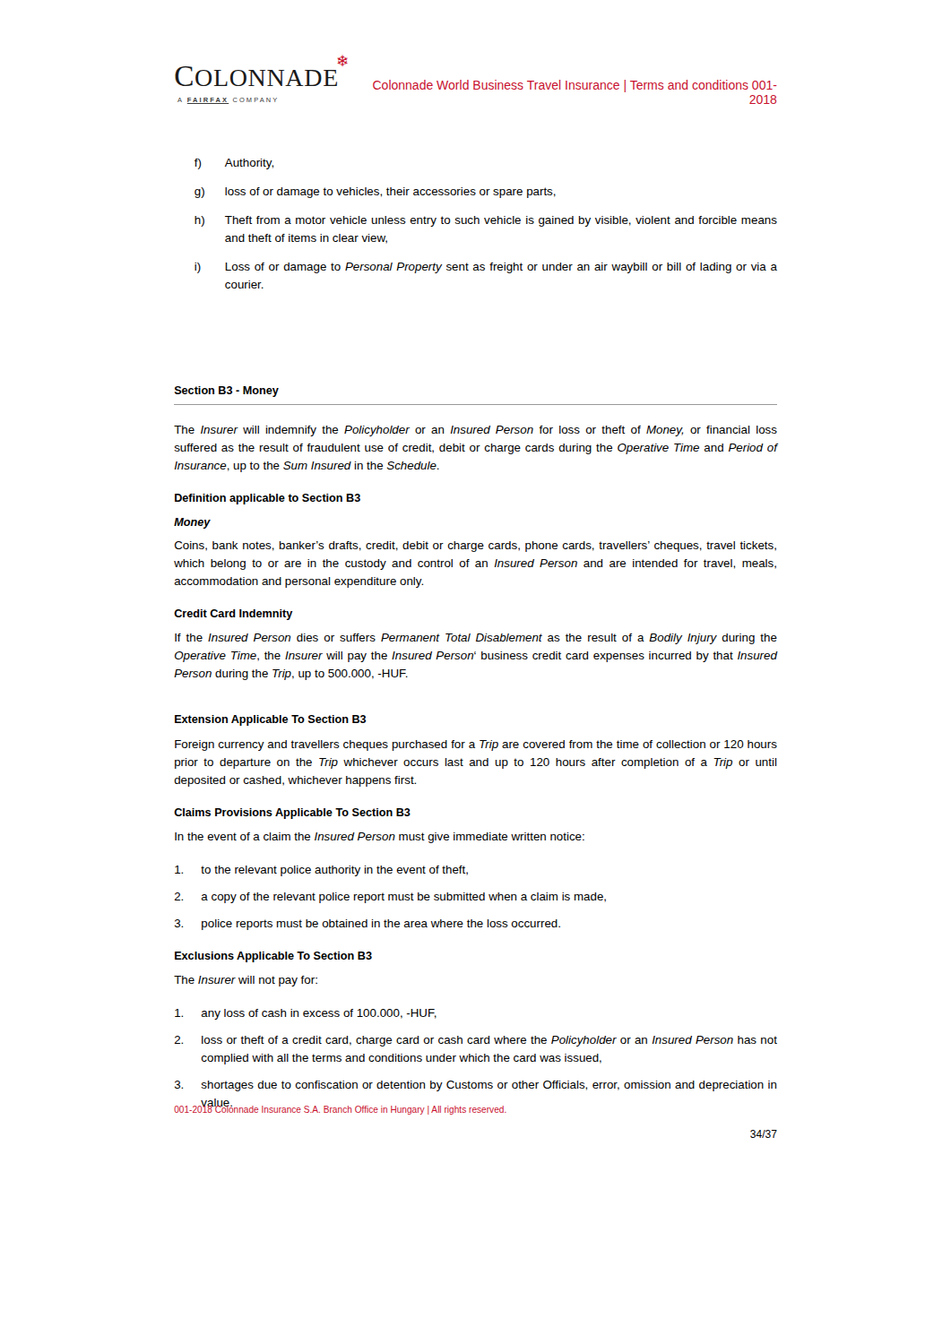COLONNADE❄
A FAIRFAX COMPANY
Colonnade World Business Travel Insurance | Terms and conditions 001-2018
f) Authority,
g) loss of or damage to vehicles, their accessories or spare parts,
h) Theft from a motor vehicle unless entry to such vehicle is gained by visible, violent and forcible means and theft of items in clear view,
i) Loss of or damage to Personal Property sent as freight or under an air waybill or bill of lading or via a courier.
Section B3 - Money
The Insurer will indemnify the Policyholder or an Insured Person for loss or theft of Money, or financial loss suffered as the result of fraudulent use of credit, debit or charge cards during the Operative Time and Period of Insurance, up to the Sum Insured in the Schedule.
Definition applicable to Section B3
Money
Coins, bank notes, banker’s drafts, credit, debit or charge cards, phone cards, travellers’ cheques, travel tickets, which belong to or are in the custody and control of an Insured Person and are intended for travel, meals, accommodation and personal expenditure only.
Credit Card Indemnity
If the Insured Person dies or suffers Permanent Total Disablement as the result of a Bodily Injury during the Operative Time, the Insurer will pay the Insured Person‘ business credit card expenses incurred by that Insured Person during the Trip, up to 500.000, -HUF.
Extension Applicable To Section B3
Foreign currency and travellers cheques purchased for a Trip are covered from the time of collection or 120 hours prior to departure on the Trip whichever occurs last and up to 120 hours after completion of a Trip or until deposited or cashed, whichever happens first.
Claims Provisions Applicable To Section B3
In the event of a claim the Insured Person must give immediate written notice:
1. to the relevant police authority in the event of theft,
2. a copy of the relevant police report must be submitted when a claim is made,
3. police reports must be obtained in the area where the loss occurred.
Exclusions Applicable To Section B3
The Insurer will not pay for:
1. any loss of cash in excess of 100.000, -HUF,
2. loss or theft of a credit card, charge card or cash card where the Policyholder or an Insured Person has not complied with all the terms and conditions under which the card was issued,
3. shortages due to confiscation or detention by Customs or other Officials, error, omission and depreciation in value.
001-2018 Colonnade Insurance S.A. Branch Office in Hungary | All rights reserved.
34/37